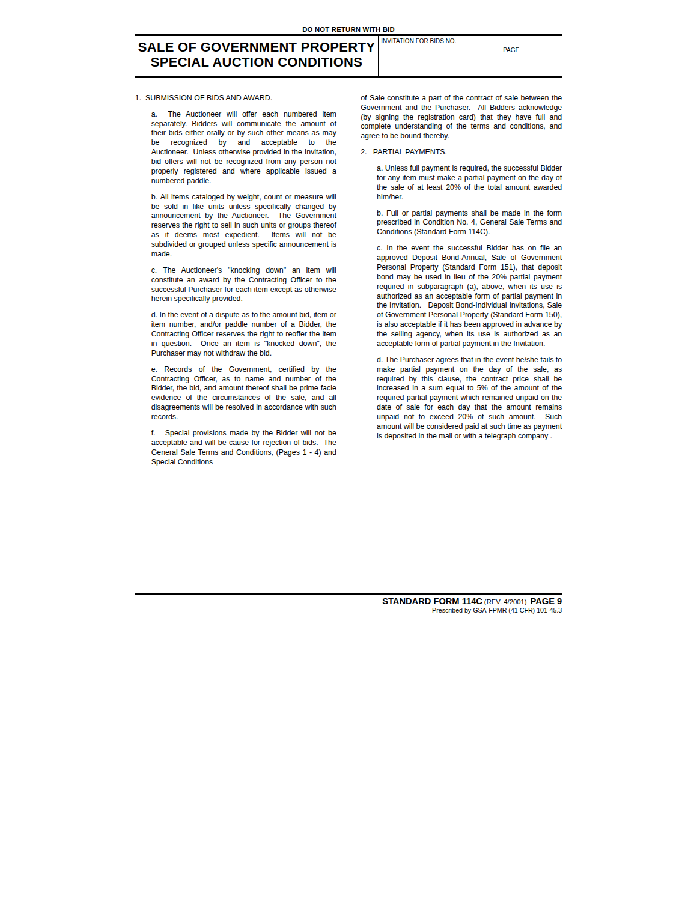DO NOT RETURN WITH BID
| SALE OF GOVERNMENT PROPERTY SPECIAL AUCTION CONDITIONS | INVITATION FOR BIDS NO. | PAGE |
1. SUBMISSION OF BIDS AND AWARD.
a. The Auctioneer will offer each numbered item separately. Bidders will communicate the amount of their bids either orally or by such other means as may be recognized by and acceptable to the Auctioneer. Unless otherwise provided in the Invitation, bid offers will not be recognized from any person not properly registered and where applicable issued a numbered paddle.
b. All items cataloged by weight, count or measure will be sold in like units unless specifically changed by announcement by the Auctioneer. The Government reserves the right to sell in such units or groups thereof as it deems most expedient. Items will not be subdivided or grouped unless specific announcement is made.
c. The Auctioneer's "knocking down" an item will constitute an award by the Contracting Officer to the successful Purchaser for each item except as otherwise herein specifically provided.
d. In the event of a dispute as to the amount bid, item or item number, and/or paddle number of a Bidder, the Contracting Officer reserves the right to reoffer the item in question. Once an item is "knocked down", the Purchaser may not withdraw the bid.
e. Records of the Government, certified by the Contracting Officer, as to name and number of the Bidder, the bid, and amount thereof shall be prime facie evidence of the circumstances of the sale, and all disagreements will be resolved in accordance with such records.
f. Special provisions made by the Bidder will not be acceptable and will be cause for rejection of bids. The General Sale Terms and Conditions, (Pages 1 - 4) and Special Conditions
of Sale constitute a part of the contract of sale between the Government and the Purchaser. All Bidders acknowledge (by signing the registration card) that they have full and complete understanding of the terms and conditions, and agree to be bound thereby.
2. PARTIAL PAYMENTS.
a. Unless full payment is required, the successful Bidder for any item must make a partial payment on the day of the sale of at least 20% of the total amount awarded him/her.
b. Full or partial payments shall be made in the form prescribed in Condition No. 4, General Sale Terms and Conditions (Standard Form 114C).
c. In the event the successful Bidder has on file an approved Deposit Bond-Annual, Sale of Government Personal Property (Standard Form 151), that deposit bond may be used in lieu of the 20% partial payment required in subparagraph (a), above, when its use is authorized as an acceptable form of partial payment in the Invitation. Deposit Bond-Individual Invitations, Sale of Government Personal Property (Standard Form 150), is also acceptable if it has been approved in advance by the selling agency, when its use is authorized as an acceptable form of partial payment in the Invitation.
d. The Purchaser agrees that in the event he/she fails to make partial payment on the day of the sale, as required by this clause, the contract price shall be increased in a sum equal to 5% of the amount of the required partial payment which remained unpaid on the date of sale for each day that the amount remains unpaid not to exceed 20% of such amount. Such amount will be considered paid at such time as payment is deposited in the mail or with a telegraph company .
STANDARD FORM 114C (REV. 4/2001) PAGE 9
Prescribed by GSA-FPMR (41 CFR) 101-45.3